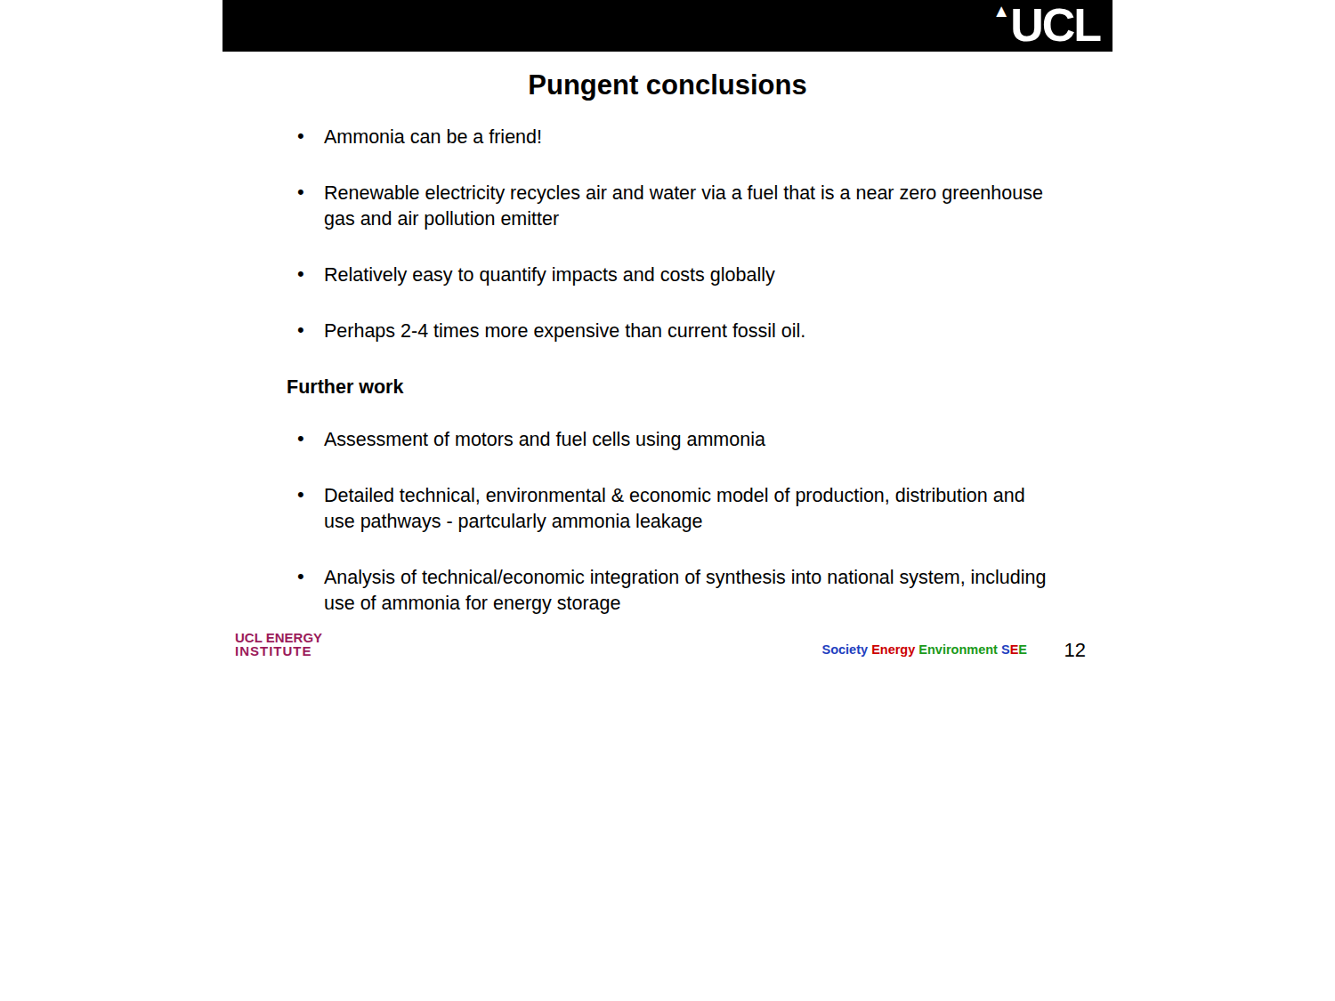▲UCL
Pungent conclusions
Ammonia can be a friend!
Renewable electricity recycles air and water via a fuel that is a near zero greenhouse gas and air pollution emitter
Relatively easy to quantify impacts and costs globally
Perhaps 2-4 times more expensive than current fossil oil.
Further work
Assessment of motors and fuel cells using ammonia
Detailed technical, environmental & economic model of production, distribution and use pathways - partcularly ammonia leakage
Analysis of technical/economic integration of synthesis into national system, including use of ammonia for energy storage
UCL ENERGY
INSTITUTE
Society Energy Environment SEE
12